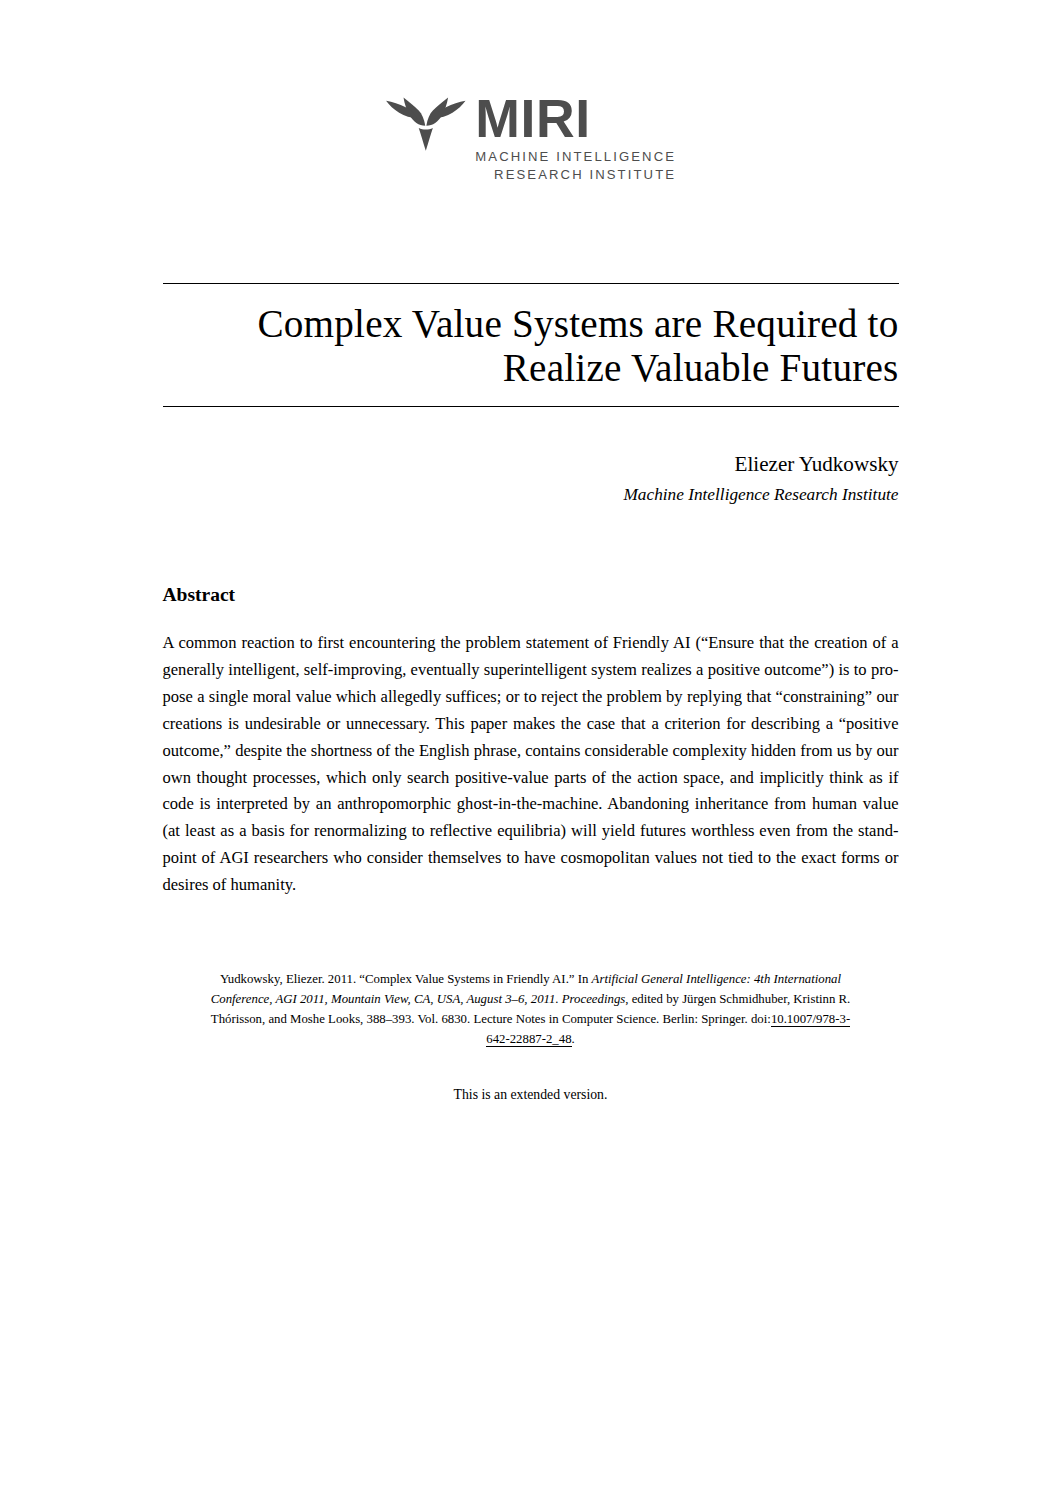MIRI MACHINE INTELLIGENCE
RESEARCH INSTITUTE
Complex Value Systems are Required to
Realize Valuable Futures
Eliezer Yudkowsky Machine Intelligence Research Institute
Abstract
A common reaction to first encountering the problem statement of Friendly AI (“Ensure that the creation of a generally intelligent, self-improving, eventually superintelligent system realizes a positive outcome”) is to propose a single moral value which allegedly suffices; or to reject the problem by replying that “constraining” our creations is undesirable or unnecessary. This paper makes the case that a criterion for describing a “positive outcome,” despite the shortness of the English phrase, contains considerable complexity hidden from us by our own thought processes, which only search positive-value parts of the action space, and implicitly think as if code is interpreted by an anthropomorphic ghost-in-the-machine. Abandoning inheritance from human value (at least as a basis for renormalizing to reflective equilibria) will yield futures worthless even from the standpoint of AGI researchers who consider themselves to have cosmopolitan values not tied to the exact forms or desires of humanity.
Yudkowsky, Eliezer. 2011. “Complex Value Systems in Friendly AI.” In Artificial General Intelligence: 4th International Conference, AGI 2011, Mountain View, CA, USA, August 3–6, 2011. Proceedings, edited by Jürgen Schmidhuber, Kristinn R. Thórisson, and Moshe Looks, 388–393. Vol. 6830. Lecture Notes in Computer Science. Berlin: Springer. doi:10.1007/978-3-642-22887-2_48.
This is an extended version.